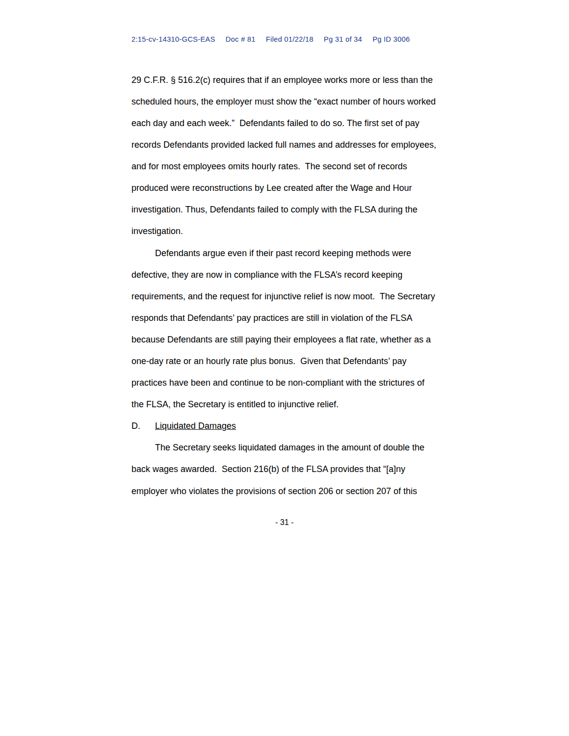2:15-cv-14310-GCS-EAS Doc # 81 Filed 01/22/18 Pg 31 of 34 Pg ID 3006
29 C.F.R. § 516.2(c) requires that if an employee works more or less than the scheduled hours, the employer must show the “exact number of hours worked each day and each week.” Defendants failed to do so. The first set of pay records Defendants provided lacked full names and addresses for employees, and for most employees omits hourly rates. The second set of records produced were reconstructions by Lee created after the Wage and Hour investigation. Thus, Defendants failed to comply with the FLSA during the investigation.
Defendants argue even if their past record keeping methods were defective, they are now in compliance with the FLSA’s record keeping requirements, and the request for injunctive relief is now moot. The Secretary responds that Defendants’ pay practices are still in violation of the FLSA because Defendants are still paying their employees a flat rate, whether as a one-day rate or an hourly rate plus bonus. Given that Defendants’ pay practices have been and continue to be non-compliant with the strictures of the FLSA, the Secretary is entitled to injunctive relief.
D. Liquidated Damages
The Secretary seeks liquidated damages in the amount of double the back wages awarded. Section 216(b) of the FLSA provides that “[a]ny employer who violates the provisions of section 206 or section 207 of this
- 31 -